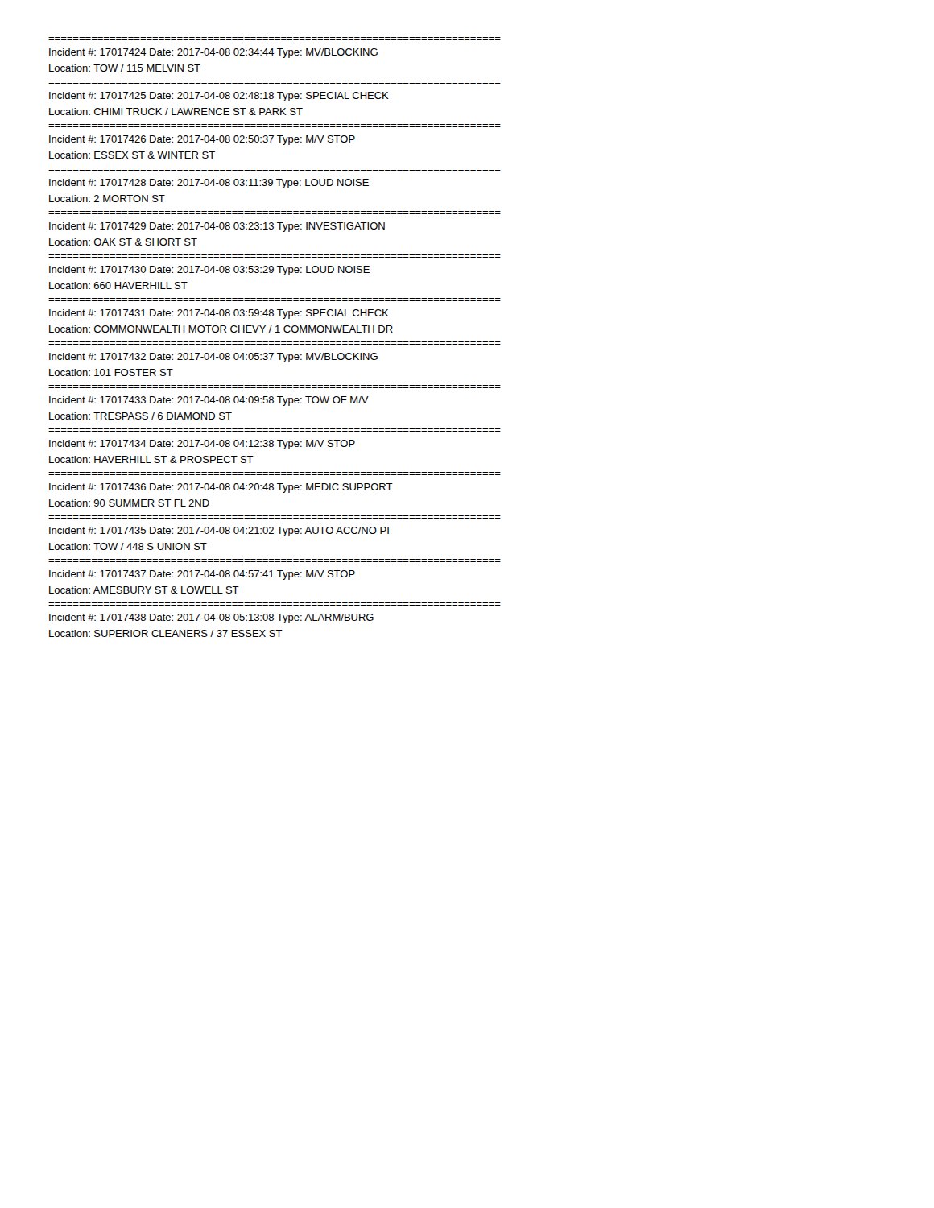==========================================================================
Incident #: 17017424 Date: 2017-04-08 02:34:44 Type: MV/BLOCKING
Location: TOW / 115 MELVIN ST
==========================================================================
Incident #: 17017425 Date: 2017-04-08 02:48:18 Type: SPECIAL CHECK
Location: CHIMI TRUCK / LAWRENCE ST & PARK ST
==========================================================================
Incident #: 17017426 Date: 2017-04-08 02:50:37 Type: M/V STOP
Location: ESSEX ST & WINTER ST
==========================================================================
Incident #: 17017428 Date: 2017-04-08 03:11:39 Type: LOUD NOISE
Location: 2 MORTON ST
==========================================================================
Incident #: 17017429 Date: 2017-04-08 03:23:13 Type: INVESTIGATION
Location: OAK ST & SHORT ST
==========================================================================
Incident #: 17017430 Date: 2017-04-08 03:53:29 Type: LOUD NOISE
Location: 660 HAVERHILL ST
==========================================================================
Incident #: 17017431 Date: 2017-04-08 03:59:48 Type: SPECIAL CHECK
Location: COMMONWEALTH MOTOR CHEVY / 1 COMMONWEALTH DR
==========================================================================
Incident #: 17017432 Date: 2017-04-08 04:05:37 Type: MV/BLOCKING
Location: 101 FOSTER ST
==========================================================================
Incident #: 17017433 Date: 2017-04-08 04:09:58 Type: TOW OF M/V
Location: TRESPASS / 6 DIAMOND ST
==========================================================================
Incident #: 17017434 Date: 2017-04-08 04:12:38 Type: M/V STOP
Location: HAVERHILL ST & PROSPECT ST
==========================================================================
Incident #: 17017436 Date: 2017-04-08 04:20:48 Type: MEDIC SUPPORT
Location: 90 SUMMER ST FL 2ND
==========================================================================
Incident #: 17017435 Date: 2017-04-08 04:21:02 Type: AUTO ACC/NO PI
Location: TOW / 448 S UNION ST
==========================================================================
Incident #: 17017437 Date: 2017-04-08 04:57:41 Type: M/V STOP
Location: AMESBURY ST & LOWELL ST
==========================================================================
Incident #: 17017438 Date: 2017-04-08 05:13:08 Type: ALARM/BURG
Location: SUPERIOR CLEANERS / 37 ESSEX ST